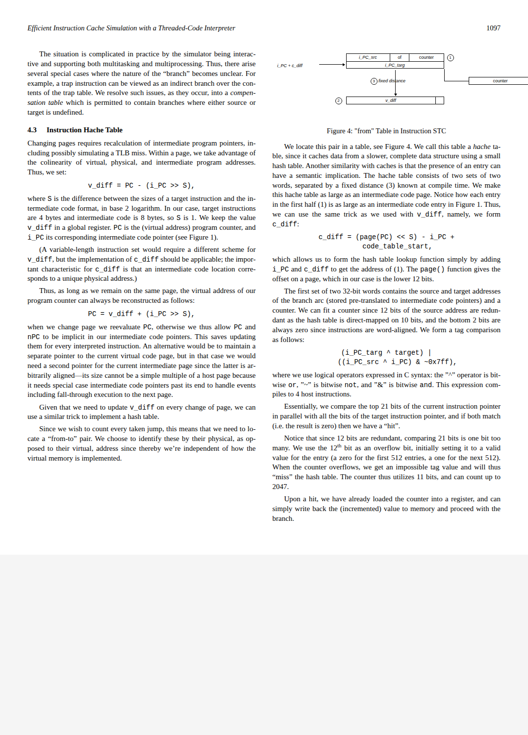Efficient Instruction Cache Simulation with a Threaded-Code Interpreter 1097
The situation is complicated in practice by the simulator being interactive and supporting both multitasking and multiprocessing. Thus, there arise several special cases where the nature of the “branch” becomes unclear. For example, a trap instruction can be viewed as an indirect branch over the contents of the trap table. We resolve such issues, as they occur, into a compensation table which is permitted to contain branches where either source or target is undefined.
4.3 Instruction Hache Table
Changing pages requires recalculation of intermediate program pointers, including possibly simulating a TLB miss. Within a page, we take advantage of the colinearity of virtual, physical, and intermediate program addresses. Thus, we set:
v_diff = PC - (i_PC >> S),
where S is the difference between the sizes of a target instruction and the intermediate code format, in base 2 logarithm. In our case, target instructions are 4 bytes and intermediate code is 8 bytes, so S is 1. We keep the value v_diff in a global register. PC is the (virtual address) program counter, and i_PC its corresponding intermediate code pointer (see Figure 1).
(A variable-length instruction set would require a different scheme for v_diff, but the implementation of c_diff should be applicable; the important characteristic for c_diff is that an intermediate code location corresponds to a unique physical address.)
Thus, as long as we remain on the same page, the virtual address of our program counter can always be reconstructed as follows:
PC = v_diff + (i_PC >> S),
when we change page we reevaluate PC, otherwise we thus allow PC and nPC to be implicit in our intermediate code pointers. This saves updating them for every interpreted instruction. An alternative would be to maintain a separate pointer to the current virtual code page, but in that case we would need a second pointer for the current intermediate page since the latter is arbitrarily aligned—its size cannot be a simple multiple of a host page because it needs special case intermediate code pointers past its end to handle events including fall-through execution to the next page.
Given that we need to update v_diff on every change of page, we can use a similar trick to implement a hash table.
Since we wish to count every taken jump, this means that we need to locate a “from-to” pair. We choose to identify these by their physical, as opposed to their virtual, address since thereby we’re independent of how the virtual memory is implemented.
i_PC_src
of
counter
i_PC_targ
1
i_PC + c_diff
3 fixed distance
v_diff
2
counter
Figure 4: "from" Table in Instruction STC
We locate this pair in a table, see Figure 4. We call this table a hache table, since it caches data from a slower, complete data structure using a small hash table. Another similarity with caches is that the presence of an entry can have a semantic implication. The hache table consists of two sets of two words, separated by a fixed distance (3) known at compile time. We make this hache table as large as an intermediate code page. Notice how each entry in the first half (1) is as large as an intermediate code entry in Figure 1. Thus, we can use the same trick as we used with v_diff, namely, we form c_diff:
c_diff = (page(PC) << S) - i_PC +code_table_start,
which allows us to form the hash table lookup function simply by adding i_PC and c_diff to get the address of (1). The page() function gives the offset on a page, which in our case is the lower 12 bits.
The first set of two 32-bit words contains the source and target addresses of the branch arc (stored pre-translated to intermediate code pointers) and a counter. We can fit a counter since 12 bits of the source address are redundant as the hash table is direct-mapped on 10 bits, and the bottom 2 bits are always zero since instructions are word-aligned. We form a tag comparison as follows:
(i_PC_targ ^ target) |((i_PC_src ^ i_PC) & ~0x7ff),
where we use logical operators expressed in C syntax: the ”^” operator is bitwise or, ”~” is bitwise not, and ”&” is bitwise and. This expression compiles to 4 host instructions.
Essentially, we compare the top 21 bits of the current instruction pointer in parallel with all the bits of the target instruction pointer, and if both match (i.e. the result is zero) then we have a “hit”.
Notice that since 12 bits are redundant, comparing 21 bits is one bit too many. We use the 12th bit as an overflow bit, initially setting it to a valid value for the entry (a zero for the first 512 entries, a one for the next 512). When the counter overflows, we get an impossible tag value and will thus “miss” the hash table. The counter thus utilizes 11 bits, and can count up to 2047.
Upon a hit, we have already loaded the counter into a register, and can simply write back the (incremented) value to memory and proceed with the branch.